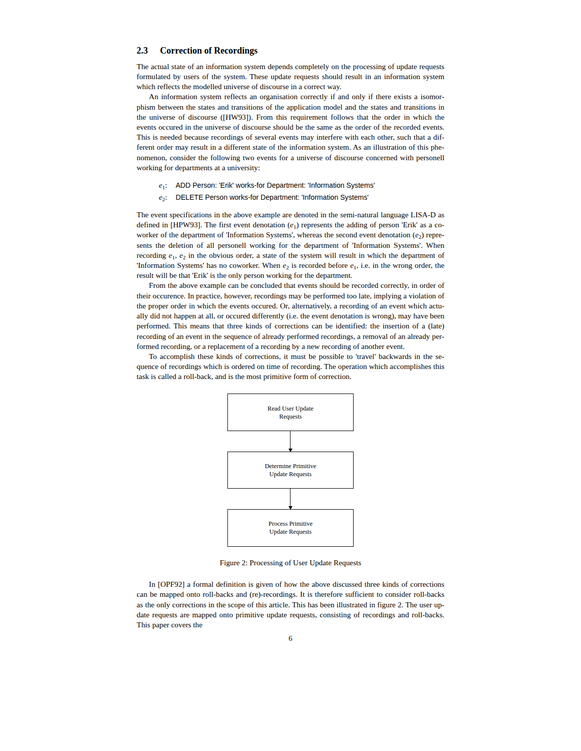2.3 Correction of Recordings
The actual state of an information system depends completely on the processing of update requests formulated by users of the system. These update requests should result in an information system which reflects the modelled universe of discourse in a correct way.
An information system reflects an organisation correctly if and only if there exists a isomorphism between the states and transitions of the application model and the states and transitions in the universe of discourse ([HW93]). From this requirement follows that the order in which the events occured in the universe of discourse should be the same as the order of the recorded events. This is needed because recordings of several events may interfere with each other, such that a different order may result in a different state of the information system. As an illustration of this phenomenon, consider the following two events for a universe of discourse concerned with personell working for departments at a university:
| e 1 : | ADD Person: 'Erik' works-for Department: 'Information Systems' |
| e 2 : | DELETE Person works-for Department: 'Information Systems' |
The event specifications in the above example are denoted in the semi-natural language LISA-D as defined in [HPW93]. The first event denotation (e1) represents the adding of person 'Erik' as a coworker of the department of 'Information Systems', whereas the second event denotation (e2) represents the deletion of all personell working for the department of 'Information Systems'. When recording e1, e2 in the obvious order, a state of the system will result in which the department of 'Information Systems' has no coworker. When e2 is recorded before e1, i.e. in the wrong order, the result will be that 'Erik' is the only person working for the department.
From the above example can be concluded that events should be recorded correctly, in order of their occurence. In practice, however, recordings may be performed too late, implying a violation of the proper order in which the events occured. Or, alternatively, a recording of an event which actually did not happen at all, or occured differently (i.e. the event denotation is wrong), may have been performed. This means that three kinds of corrections can be identified: the insertion of a (late) recording of an event in the sequence of already performed recordings, a removal of an already performed recording, or a replacement of a recording by a new recording of another event.
To accomplish these kinds of corrections, it must be possible to 'travel' backwards in the sequence of recordings which is ordered on time of recording. The operation which accomplishes this task is called a roll-back, and is the most primitive form of correction.
Read User Update
Requests
Determine Primitive
Update Requests
Process Primitive
Update Requests
Figure 2: Processing of User Update Requests
In [OPF92] a formal definition is given of how the above discussed three kinds of corrections can be mapped onto roll-backs and (re)-recordings. It is therefore sufficient to consider roll-backs as the only corrections in the scope of this article. This has been illustrated in figure 2. The user update requests are mapped onto primitive update requests, consisting of recordings and roll-backs. This paper covers the
6